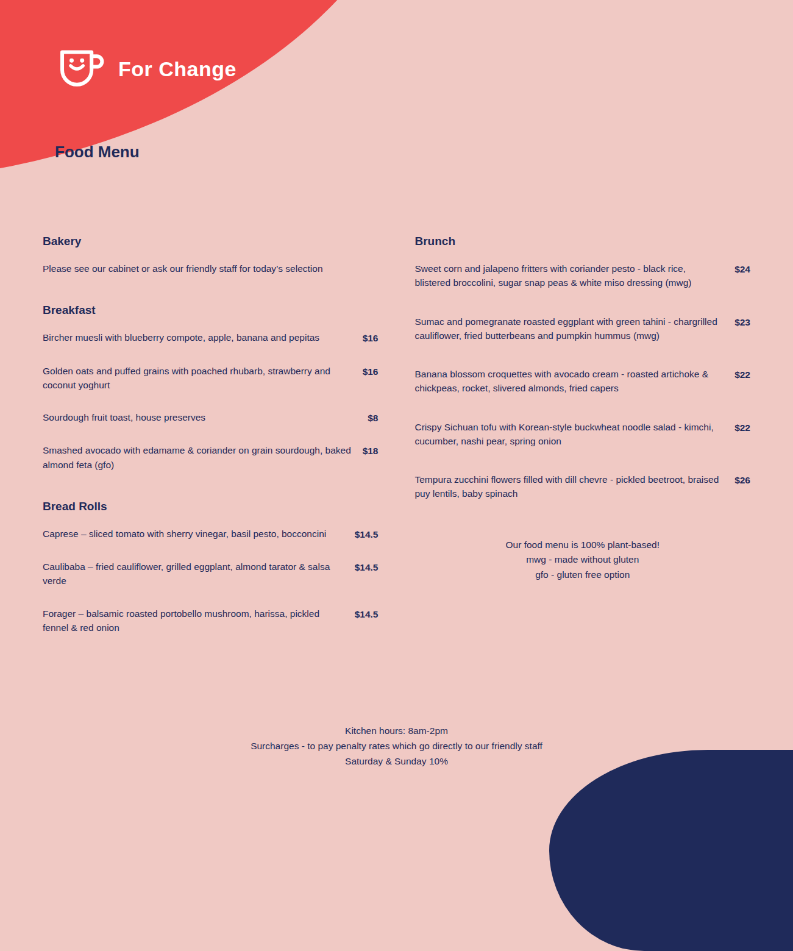For Change
Food Menu
Bakery
Please see our cabinet or ask our friendly staff for today’s selection
Breakfast
Bircher muesli with blueberry compote, apple, banana and pepitas
$16
Golden oats and puffed grains with poached rhubarb, strawberry and coconut yoghurt
$16
Sourdough fruit toast, house preserves
$8
Smashed avocado with edamame & coriander on grain sourdough, baked almond feta (gfo)
$18
Bread Rolls
Caprese – sliced tomato with sherry vinegar, basil pesto, bocconcini
$14.5
Caulibaba – fried cauliflower, grilled eggplant, almond tarator & salsa verde
$14.5
Forager – balsamic roasted portobello mushroom, harissa, pickled fennel & red onion
$14.5
Brunch
Sweet corn and jalapeno fritters with coriander pesto - black rice, blistered broccolini, sugar snap peas & white miso dressing (mwg)
$24
Sumac and pomegranate roasted eggplant with green tahini - chargrilled cauliflower, fried butterbeans and pumpkin hummus (mwg)
$23
Banana blossom croquettes with avocado cream - roasted artichoke & chickpeas, rocket, slivered almonds, fried capers
$22
Crispy Sichuan tofu with Korean-style buckwheat noodle salad - kimchi, cucumber, nashi pear, spring onion
$22
Tempura zucchini flowers filled with dill chevre - pickled beetroot, braised puy lentils, baby spinach
$26
Our food menu is 100% plant-based!
mwg - made without gluten
gfo - gluten free option
Kitchen hours: 8am-2pm
Surcharges - to pay penalty rates which go directly to our friendly staff
Saturday & Sunday 10%